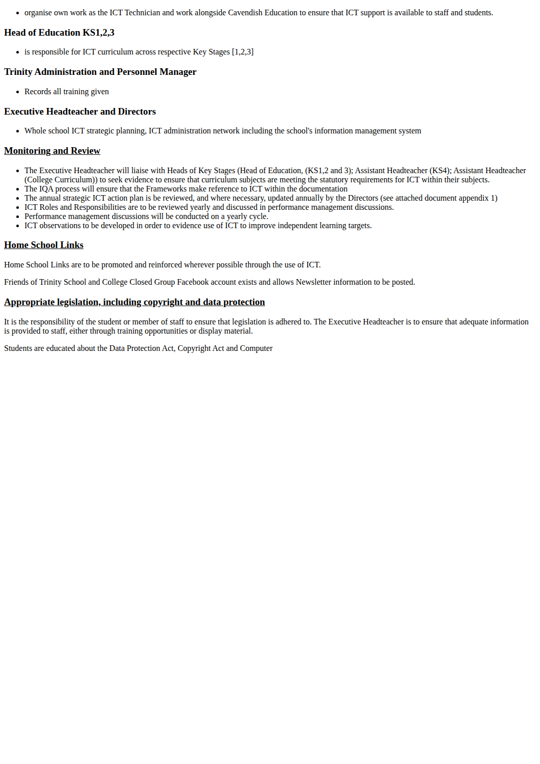organise own work as the ICT Technician and work alongside Cavendish Education to ensure that ICT support is available to staff and students.
Head of Education KS1,2,3
is responsible for ICT curriculum across respective Key Stages [1,2,3]
Trinity Administration and Personnel Manager
Records all training given
Executive Headteacher and Directors
Whole school ICT strategic planning, ICT administration network including the school's information management system
Monitoring and Review
The Executive Headteacher will liaise with Heads of Key Stages (Head of Education, (KS1,2 and 3); Assistant Headteacher (KS4); Assistant Headteacher (College Curriculum)) to seek evidence to ensure that curriculum subjects are meeting the statutory requirements for ICT within their subjects.
The IQA process will ensure that the Frameworks make reference to ICT within the documentation
The annual strategic ICT action plan is be reviewed, and where necessary, updated annually by the Directors (see attached document appendix 1)
ICT Roles and Responsibilities are to be reviewed yearly and discussed in performance management discussions.
Performance management discussions will be conducted on a yearly cycle.
ICT observations to be developed in order to evidence use of ICT to improve independent learning targets.
Home School Links
Home School Links are to be promoted and reinforced wherever possible through the use of ICT.
Friends of Trinity School and College Closed Group Facebook account exists and allows Newsletter information to be posted.
Appropriate legislation, including copyright and data protection
It is the responsibility of the student or member of staff to ensure that legislation is adhered to. The Executive Headteacher is to ensure that adequate information is provided to staff, either through training opportunities or display material.
Students are educated about the Data Protection Act, Copyright Act and Computer